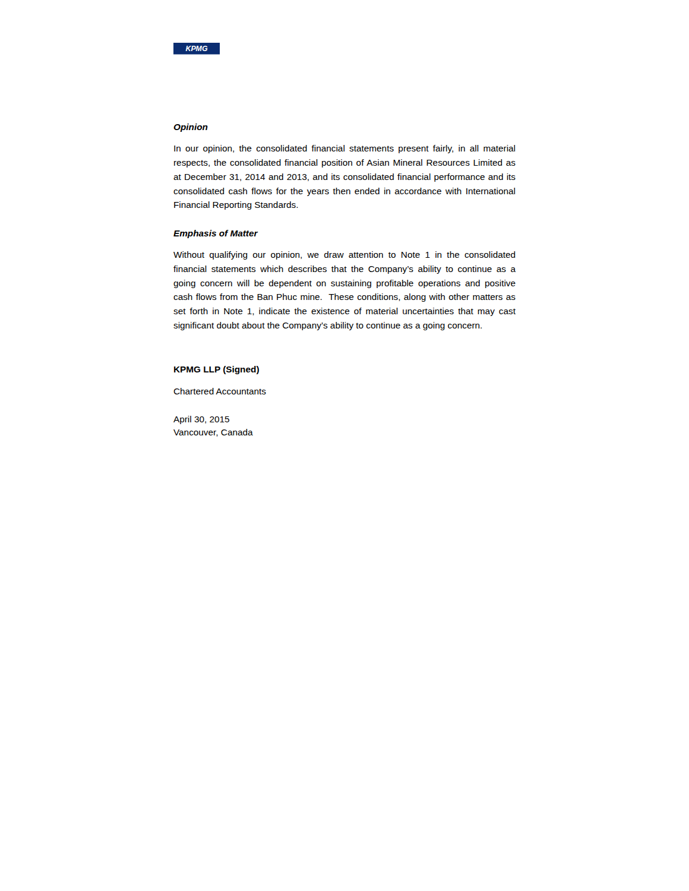KPMG
Opinion
In our opinion, the consolidated financial statements present fairly, in all material respects, the consolidated financial position of Asian Mineral Resources Limited as at December 31, 2014 and 2013, and its consolidated financial performance and its consolidated cash flows for the years then ended in accordance with International Financial Reporting Standards.
Emphasis of Matter
Without qualifying our opinion, we draw attention to Note 1 in the consolidated financial statements which describes that the Company’s ability to continue as a going concern will be dependent on sustaining profitable operations and positive cash flows from the Ban Phuc mine. These conditions, along with other matters as set forth in Note 1, indicate the existence of material uncertainties that may cast significant doubt about the Company’s ability to continue as a going concern.
KPMG LLP (Signed)
Chartered Accountants
April 30, 2015
Vancouver, Canada